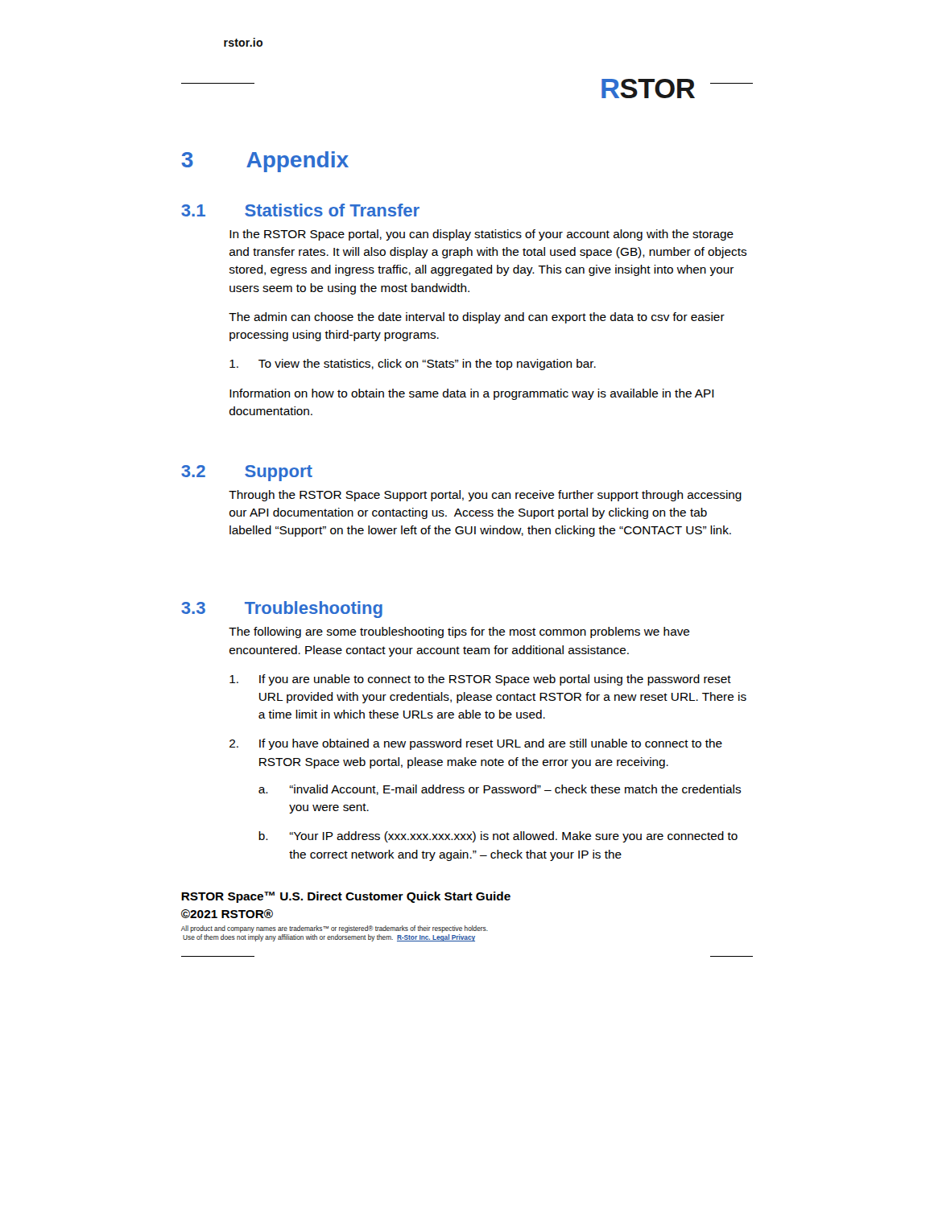rstor.io
RSTOR
3 Appendix
3.1 Statistics of Transfer
In the RSTOR Space portal, you can display statistics of your account along with the storage and transfer rates. It will also display a graph with the total used space (GB), number of objects stored, egress and ingress traffic, all aggregated by day. This can give insight into when your users seem to be using the most bandwidth.
The admin can choose the date interval to display and can export the data to csv for easier processing using third-party programs.
To view the statistics, click on “Stats” in the top navigation bar.
Information on how to obtain the same data in a programmatic way is available in the API documentation.
3.2 Support
Through the RSTOR Space Support portal, you can receive further support through accessing our API documentation or contacting us. Access the Suport portal by clicking on the tab labelled “Support” on the lower left of the GUI window, then clicking the “CONTACT US” link.
3.3 Troubleshooting
The following are some troubleshooting tips for the most common problems we have encountered. Please contact your account team for additional assistance.
If you are unable to connect to the RSTOR Space web portal using the password reset URL provided with your credentials, please contact RSTOR for a new reset URL. There is a time limit in which these URLs are able to be used.
If you have obtained a new password reset URL and are still unable to connect to the RSTOR Space web portal, please make note of the error you are receiving.
“invalid Account, E-mail address or Password” – check these match the credentials you were sent.
“Your IP address (xxx.xxx.xxx.xxx) is not allowed. Make sure you are connected to the correct network and try again.” – check that your IP is the
RSTOR Space™ U.S. Direct Customer Quick Start Guide
©2021 RSTOR®
All product and company names are trademarks™ or registered® trademarks of their respective holders.
Use of them does not imply any affiliation with or endorsement by them. R-Stor Inc. Legal Privacy